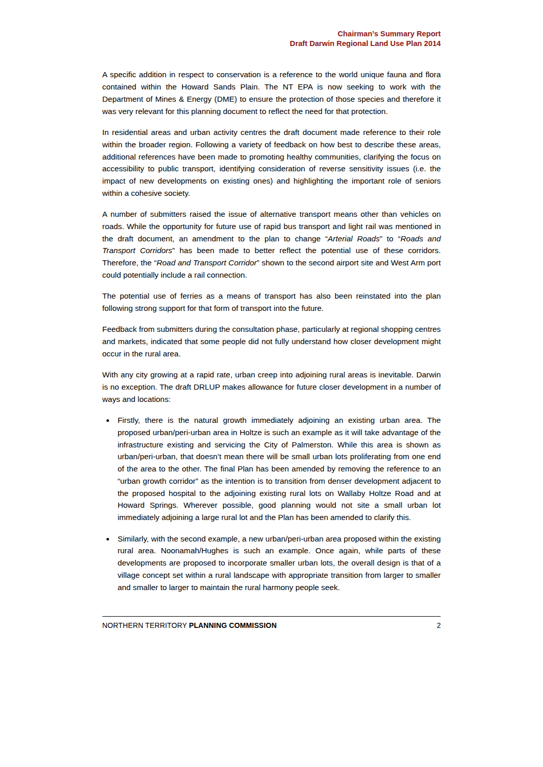Chairman’s Summary Report Draft Darwin Regional Land Use Plan 2014
A specific addition in respect to conservation is a reference to the world unique fauna and flora contained within the Howard Sands Plain. The NT EPA is now seeking to work with the Department of Mines & Energy (DME) to ensure the protection of those species and therefore it was very relevant for this planning document to reflect the need for that protection.
In residential areas and urban activity centres the draft document made reference to their role within the broader region. Following a variety of feedback on how best to describe these areas, additional references have been made to promoting healthy communities, clarifying the focus on accessibility to public transport, identifying consideration of reverse sensitivity issues (i.e. the impact of new developments on existing ones) and highlighting the important role of seniors within a cohesive society.
A number of submitters raised the issue of alternative transport means other than vehicles on roads. While the opportunity for future use of rapid bus transport and light rail was mentioned in the draft document, an amendment to the plan to change “Arterial Roads” to “Roads and Transport Corridors” has been made to better reflect the potential use of these corridors. Therefore, the “Road and Transport Corridor” shown to the second airport site and West Arm port could potentially include a rail connection.
The potential use of ferries as a means of transport has also been reinstated into the plan following strong support for that form of transport into the future.
Feedback from submitters during the consultation phase, particularly at regional shopping centres and markets, indicated that some people did not fully understand how closer development might occur in the rural area.
With any city growing at a rapid rate, urban creep into adjoining rural areas is inevitable. Darwin is no exception. The draft DRLUP makes allowance for future closer development in a number of ways and locations:
Firstly, there is the natural growth immediately adjoining an existing urban area. The proposed urban/peri-urban area in Holtze is such an example as it will take advantage of the infrastructure existing and servicing the City of Palmerston. While this area is shown as urban/peri-urban, that doesn’t mean there will be small urban lots proliferating from one end of the area to the other. The final Plan has been amended by removing the reference to an “urban growth corridor” as the intention is to transition from denser development adjacent to the proposed hospital to the adjoining existing rural lots on Wallaby Holtze Road and at Howard Springs. Wherever possible, good planning would not site a small urban lot immediately adjoining a large rural lot and the Plan has been amended to clarify this.
Similarly, with the second example, a new urban/peri-urban area proposed within the existing rural area. Noonamah/Hughes is such an example. Once again, while parts of these developments are proposed to incorporate smaller urban lots, the overall design is that of a village concept set within a rural landscape with appropriate transition from larger to smaller and smaller to larger to maintain the rural harmony people seek.
NORTHERN TERRITORY PLANNING COMMISSION 2